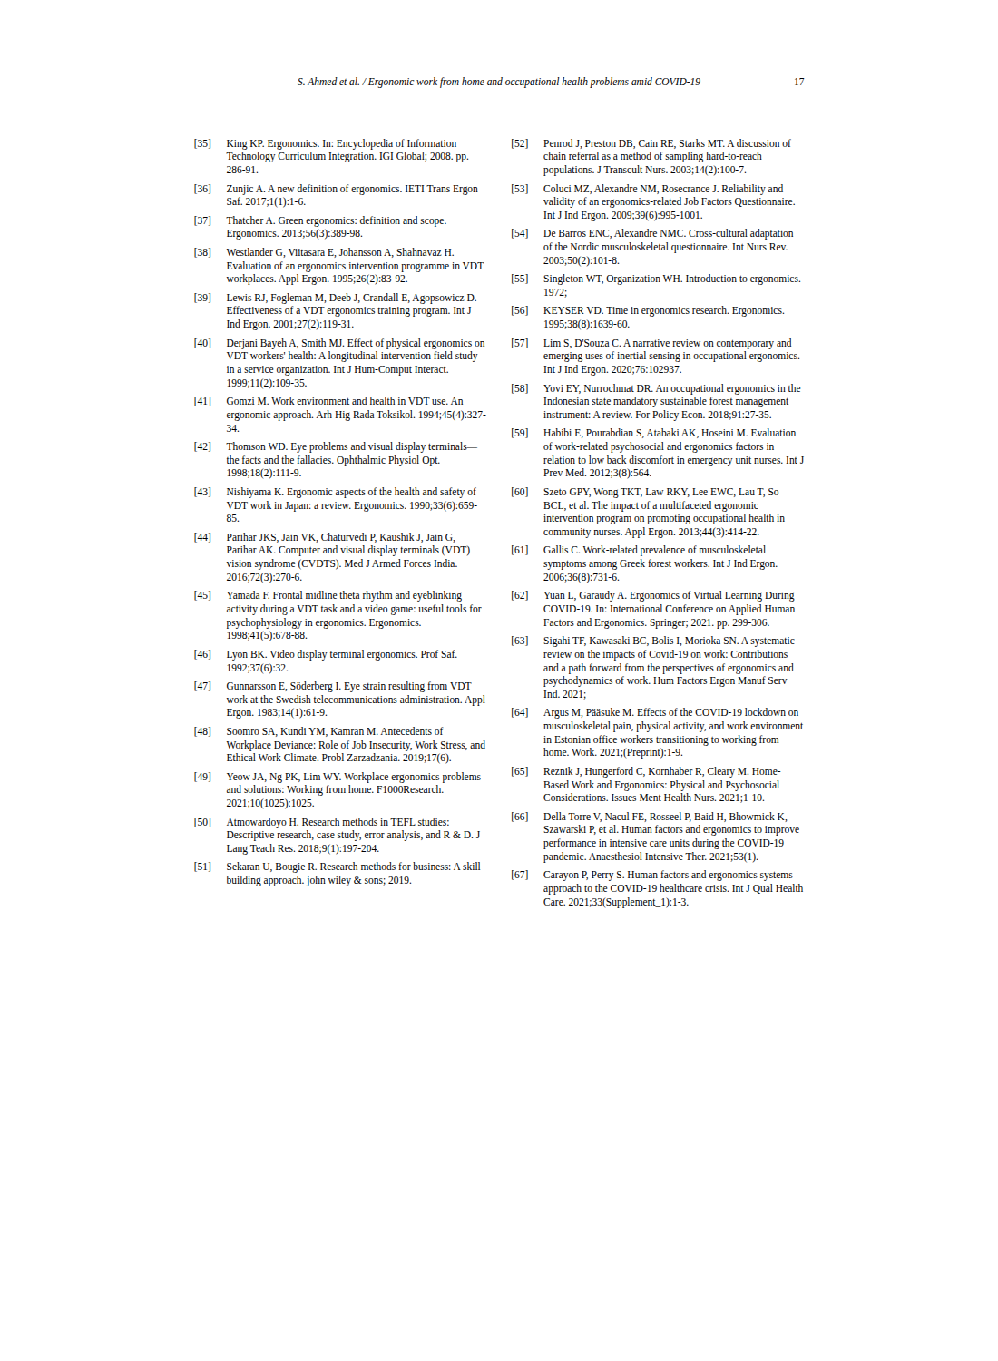S. Ahmed et al. / Ergonomic work from home and occupational health problems amid COVID-19 17
[35] King KP. Ergonomics. In: Encyclopedia of Information Technology Curriculum Integration. IGI Global; 2008. pp. 286-91.
[36] Zunjic A. A new definition of ergonomics. IETI Trans Ergon Saf. 2017;1(1):1-6.
[37] Thatcher A. Green ergonomics: definition and scope. Ergonomics. 2013;56(3):389-98.
[38] Westlander G, Viitasara E, Johansson A, Shahnavaz H. Evaluation of an ergonomics intervention programme in VDT workplaces. Appl Ergon. 1995;26(2):83-92.
[39] Lewis RJ, Fogleman M, Deeb J, Crandall E, Agopsowicz D. Effectiveness of a VDT ergonomics training program. Int J Ind Ergon. 2001;27(2):119-31.
[40] Derjani Bayeh A, Smith MJ. Effect of physical ergonomics on VDT workers' health: A longitudinal intervention field study in a service organization. Int J Hum-Comput Interact. 1999;11(2):109-35.
[41] Gomzi M. Work environment and health in VDT use. An ergonomic approach. Arh Hig Rada Toksikol. 1994;45(4):327-34.
[42] Thomson WD. Eye problems and visual display terminals—the facts and the fallacies. Ophthalmic Physiol Opt. 1998;18(2):111-9.
[43] Nishiyama K. Ergonomic aspects of the health and safety of VDT work in Japan: a review. Ergonomics. 1990;33(6):659-85.
[44] Parihar JKS, Jain VK, Chaturvedi P, Kaushik J, Jain G, Parihar AK. Computer and visual display terminals (VDT) vision syndrome (CVDTS). Med J Armed Forces India. 2016;72(3):270-6.
[45] Yamada F. Frontal midline theta rhythm and eyeblinking activity during a VDT task and a video game: useful tools for psychophysiology in ergonomics. Ergonomics. 1998;41(5):678-88.
[46] Lyon BK. Video display terminal ergonomics. Prof Saf. 1992;37(6):32.
[47] Gunnarsson E, Söderberg I. Eye strain resulting from VDT work at the Swedish telecommunications administration. Appl Ergon. 1983;14(1):61-9.
[48] Soomro SA, Kundi YM, Kamran M. Antecedents of Workplace Deviance: Role of Job Insecurity, Work Stress, and Ethical Work Climate. Probl Zarzadzania. 2019;17(6).
[49] Yeow JA, Ng PK, Lim WY. Workplace ergonomics problems and solutions: Working from home. F1000Research. 2021;10(1025):1025.
[50] Atmowardoyo H. Research methods in TEFL studies: Descriptive research, case study, error analysis, and R & D. J Lang Teach Res. 2018;9(1):197-204.
[51] Sekaran U, Bougie R. Research methods for business: A skill building approach. john wiley & sons; 2019.
[52] Penrod J, Preston DB, Cain RE, Starks MT. A discussion of chain referral as a method of sampling hard-to-reach populations. J Transcult Nurs. 2003;14(2):100-7.
[53] Coluci MZ, Alexandre NM, Rosecrance J. Reliability and validity of an ergonomics-related Job Factors Questionnaire. Int J Ind Ergon. 2009;39(6):995-1001.
[54] De Barros ENC, Alexandre NMC. Cross-cultural adaptation of the Nordic musculoskeletal questionnaire. Int Nurs Rev. 2003;50(2):101-8.
[55] Singleton WT, Organization WH. Introduction to ergonomics. 1972;
[56] KEYSER VD. Time in ergonomics research. Ergonomics. 1995;38(8):1639-60.
[57] Lim S, D'Souza C. A narrative review on contemporary and emerging uses of inertial sensing in occupational ergonomics. Int J Ind Ergon. 2020;76:102937.
[58] Yovi EY, Nurrochmat DR. An occupational ergonomics in the Indonesian state mandatory sustainable forest management instrument: A review. For Policy Econ. 2018;91:27-35.
[59] Habibi E, Pourabdian S, Atabaki AK, Hoseini M. Evaluation of work-related psychosocial and ergonomics factors in relation to low back discomfort in emergency unit nurses. Int J Prev Med. 2012;3(8):564.
[60] Szeto GPY, Wong TKT, Law RKY, Lee EWC, Lau T, So BCL, et al. The impact of a multifaceted ergonomic intervention program on promoting occupational health in community nurses. Appl Ergon. 2013;44(3):414-22.
[61] Gallis C. Work-related prevalence of musculoskeletal symptoms among Greek forest workers. Int J Ind Ergon. 2006;36(8):731-6.
[62] Yuan L, Garaudy A. Ergonomics of Virtual Learning During COVID-19. In: International Conference on Applied Human Factors and Ergonomics. Springer; 2021. pp. 299-306.
[63] Sigahi TF, Kawasaki BC, Bolis I, Morioka SN. A systematic review on the impacts of Covid-19 on work: Contributions and a path forward from the perspectives of ergonomics and psychodynamics of work. Hum Factors Ergon Manuf Serv Ind. 2021;
[64] Argus M, Pääsuke M. Effects of the COVID-19 lockdown on musculoskeletal pain, physical activity, and work environment in Estonian office workers transitioning to working from home. Work. 2021;(Preprint):1-9.
[65] Reznik J, Hungerford C, Kornhaber R, Cleary M. Home-Based Work and Ergonomics: Physical and Psychosocial Considerations. Issues Ment Health Nurs. 2021;1-10.
[66] Della Torre V, Nacul FE, Rosseel P, Baid H, Bhowmick K, Szawarski P, et al. Human factors and ergonomics to improve performance in intensive care units during the COVID-19 pandemic. Anaesthesiol Intensive Ther. 2021;53(1).
[67] Carayon P, Perry S. Human factors and ergonomics systems approach to the COVID-19 healthcare crisis. Int J Qual Health Care. 2021;33(Supplement_1):1-3.